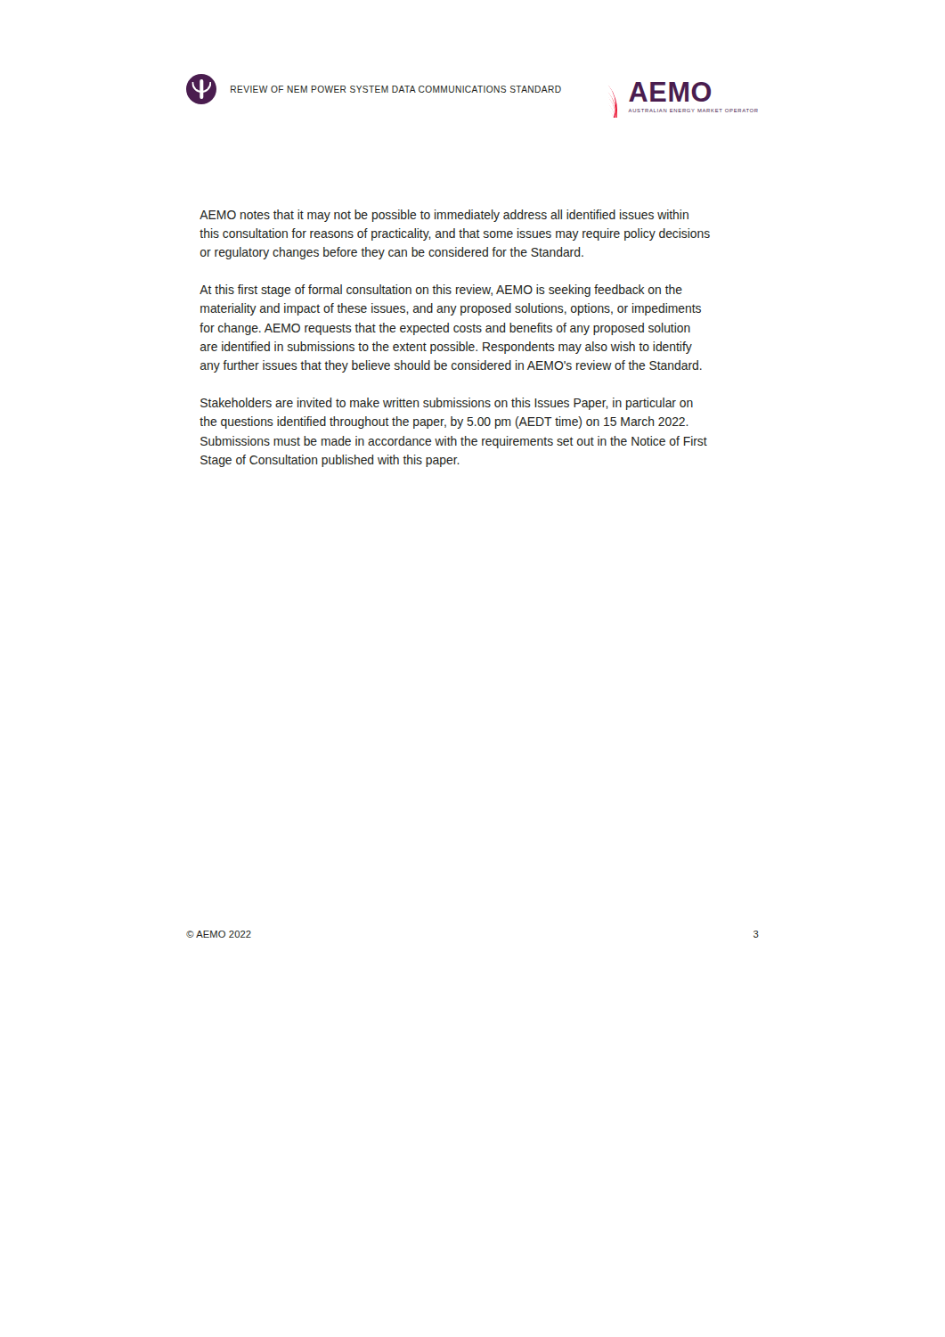Review of NEM Power System Data Communications Standard
AEMO
Australian Energy Market Operator
AEMO notes that it may not be possible to immediately address all identified issues within this consultation for reasons of practicality, and that some issues may require policy decisions or regulatory changes before they can be considered for the Standard.
At this first stage of formal consultation on this review, AEMO is seeking feedback on the materiality and impact of these issues, and any proposed solutions, options, or impediments for change. AEMO requests that the expected costs and benefits of any proposed solution are identified in submissions to the extent possible. Respondents may also wish to identify any further issues that they believe should be considered in AEMO's review of the Standard.
Stakeholders are invited to make written submissions on this Issues Paper, in particular on the questions identified throughout the paper, by 5.00 pm (AEDT time) on 15 March 2022. Submissions must be made in accordance with the requirements set out in the Notice of First Stage of Consultation published with this paper.
© AEMO 2022
3